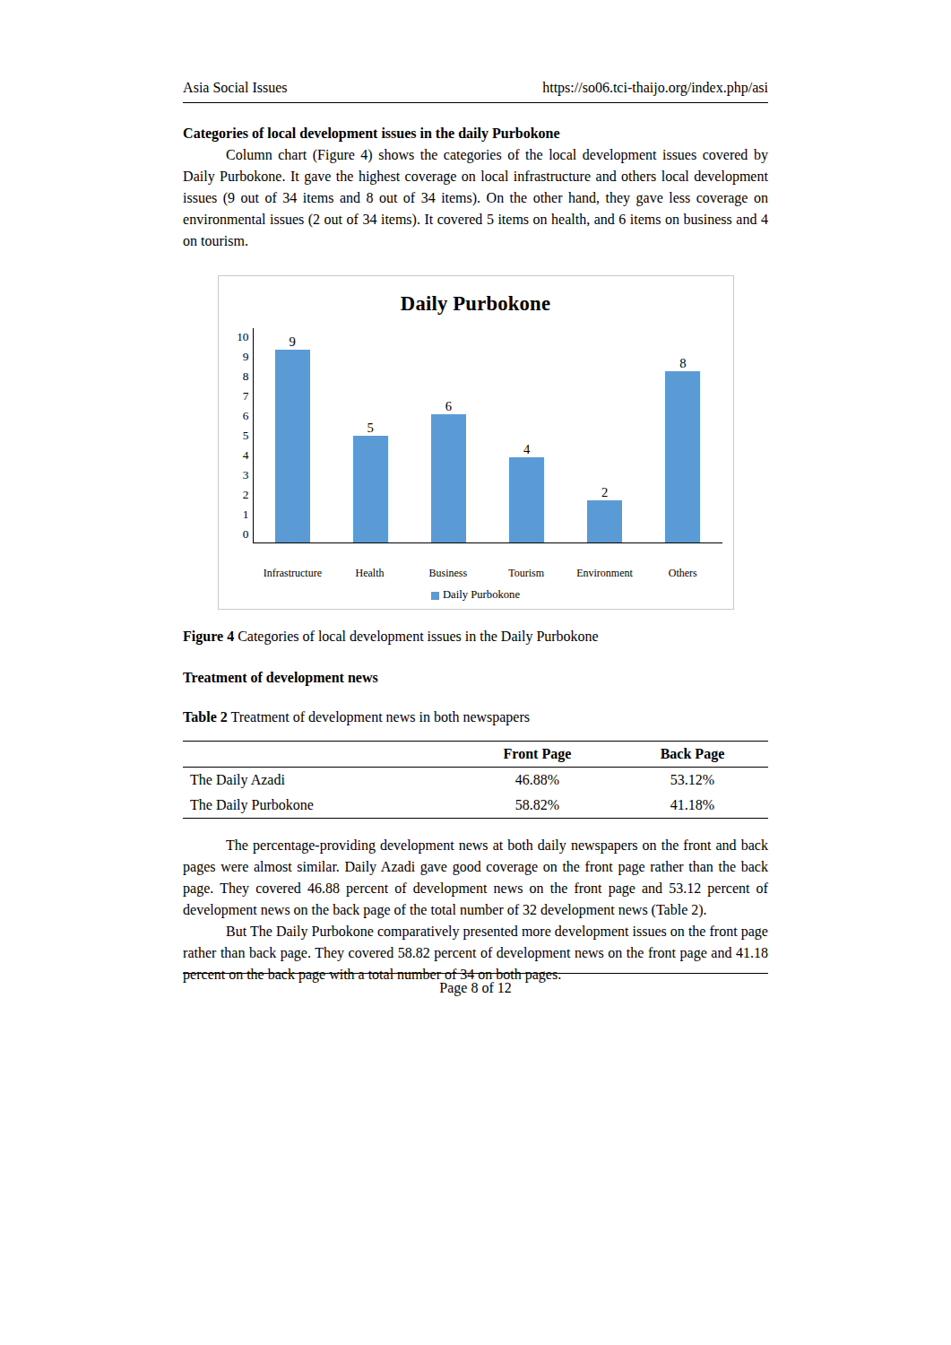Asia Social Issues https://so06.tci-thaijo.org/index.php/asi
Categories of local development issues in the daily Purbokone
Column chart (Figure 4) shows the categories of the local development issues covered by Daily Purbokone. It gave the highest coverage on local infrastructure and others local development issues (9 out of 34 items and 8 out of 34 items). On the other hand, they gave less coverage on environmental issues (2 out of 34 items). It covered 5 items on health, and 6 items on business and 4 on tourism.
Daily Purbokone
10 9 8 7 6 5 4 3 2 1 0
9
5
6
4
2
8
Infrastructure Health Business Tourism Environment Others
Daily Purbokone
Figure 4 Categories of local development issues in the Daily Purbokone
Treatment of development news
Table 2 Treatment of development news in both newspapers
| | Front Page | Back Page |
| --- | --- | --- |
| The Daily Azadi | 46.88% | 53.12% |
| The Daily Purbokone | 58.82% | 41.18% |
The percentage-providing development news at both daily newspapers on the front and back pages were almost similar. Daily Azadi gave good coverage on the front page rather than the back page. They covered 46.88 percent of development news on the front page and 53.12 percent of development news on the back page of the total number of 32 development news (Table 2).
But The Daily Purbokone comparatively presented more development issues on the front page rather than back page. They covered 58.82 percent of development news on the front page and 41.18 percent on the back page with a total number of 34 on both pages.
Page 8 of 12